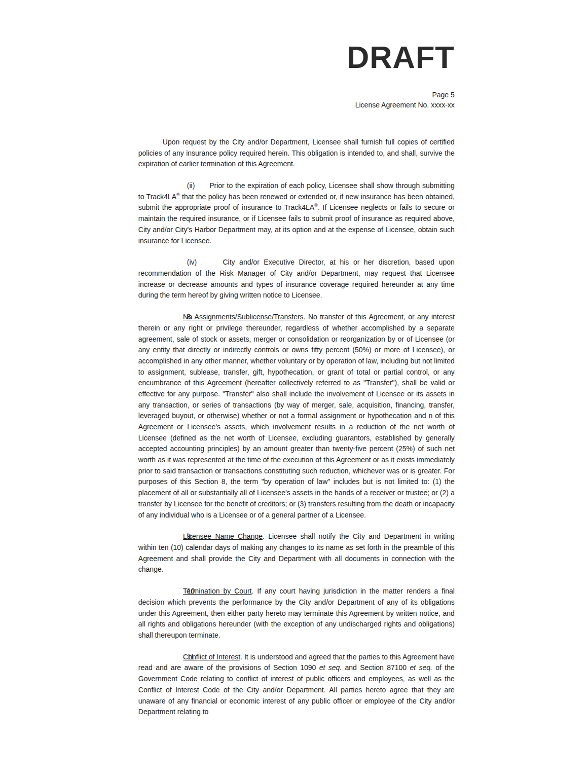DRAFT
Page 5
License Agreement No. xxxx-xx
Upon request by the City and/or Department, Licensee shall furnish full copies of certified policies of any insurance policy required herein. This obligation is intended to, and shall, survive the expiration of earlier termination of this Agreement.
(ii) Prior to the expiration of each policy, Licensee shall show through submitting to Track4LA® that the policy has been renewed or extended or, if new insurance has been obtained, submit the appropriate proof of insurance to Track4LA®. If Licensee neglects or fails to secure or maintain the required insurance, or if Licensee fails to submit proof of insurance as required above, City and/or City's Harbor Department may, at its option and at the expense of Licensee, obtain such insurance for Licensee.
(iv) City and/or Executive Director, at his or her discretion, based upon recommendation of the Risk Manager of City and/or Department, may request that Licensee increase or decrease amounts and types of insurance coverage required hereunder at any time during the term hereof by giving written notice to Licensee.
8. No Assignments/Sublicense/Transfers. No transfer of this Agreement, or any interest therein or any right or privilege thereunder, regardless of whether accomplished by a separate agreement, sale of stock or assets, merger or consolidation or reorganization by or of Licensee (or any entity that directly or indirectly controls or owns fifty percent (50%) or more of Licensee), or accomplished in any other manner, whether voluntary or by operation of law, including but not limited to assignment, sublease, transfer, gift, hypothecation, or grant of total or partial control, or any encumbrance of this Agreement (hereafter collectively referred to as "Transfer"), shall be valid or effective for any purpose. "Transfer" also shall include the involvement of Licensee or its assets in any transaction, or series of transactions (by way of merger, sale, acquisition, financing, transfer, leveraged buyout, or otherwise) whether or not a formal assignment or hypothecation and n of this Agreement or Licensee's assets, which involvement results in a reduction of the net worth of Licensee (defined as the net worth of Licensee, excluding guarantors, established by generally accepted accounting principles) by an amount greater than twenty-five percent (25%) of such net worth as it was represented at the time of the execution of this Agreement or as it exists immediately prior to said transaction or transactions constituting such reduction, whichever was or is greater. For purposes of this Section 8, the term "by operation of law" includes but is not limited to: (1) the placement of all or substantially all of Licensee's assets in the hands of a receiver or trustee; or (2) a transfer by Licensee for the benefit of creditors; or (3) transfers resulting from the death or incapacity of any individual who is a Licensee or of a general partner of a Licensee.
9. Licensee Name Change. Licensee shall notify the City and Department in writing within ten (10) calendar days of making any changes to its name as set forth in the preamble of this Agreement and shall provide the City and Department with all documents in connection with the change.
10. Termination by Court. If any court having jurisdiction in the matter renders a final decision which prevents the performance by the City and/or Department of any of its obligations under this Agreement, then either party hereto may terminate this Agreement by written notice, and all rights and obligations hereunder (with the exception of any undischarged rights and obligations) shall thereupon terminate.
11. Conflict of Interest. It is understood and agreed that the parties to this Agreement have read and are aware of the provisions of Section 1090 et seq. and Section 87100 et seq. of the Government Code relating to conflict of interest of public officers and employees, as well as the Conflict of Interest Code of the City and/or Department. All parties hereto agree that they are unaware of any financial or economic interest of any public officer or employee of the City and/or Department relating to